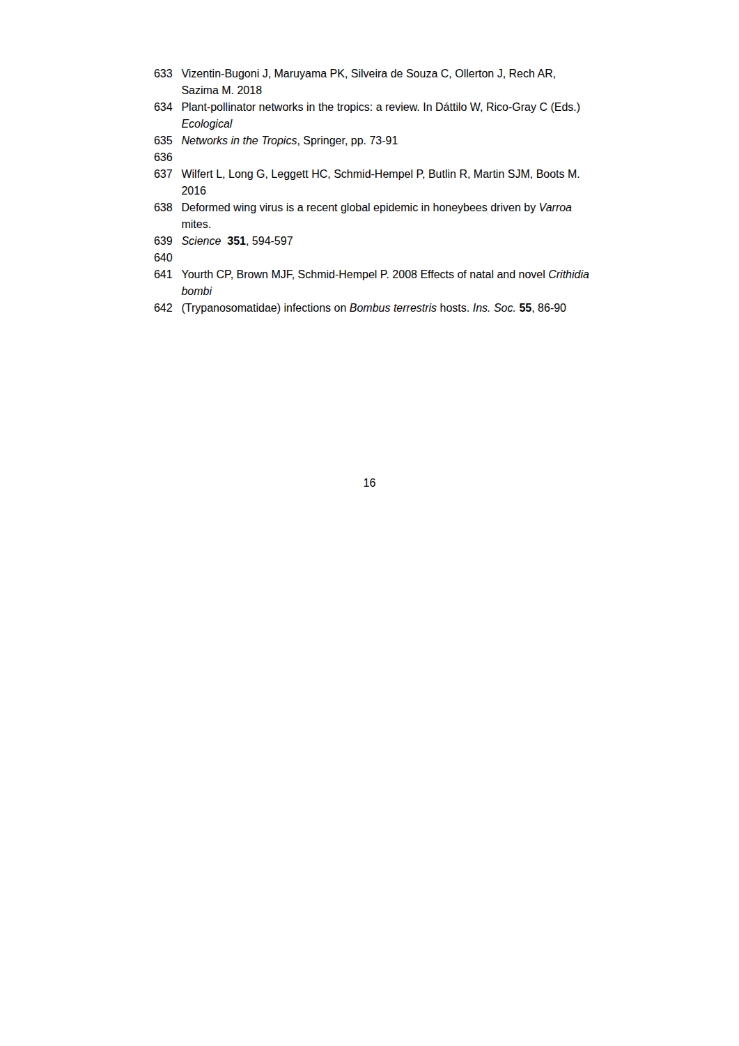Vizentin-Bugoni J, Maruyama PK, Silveira de Souza C, Ollerton J, Rech AR, Sazima M. 2018
Plant-pollinator networks in the tropics: a review. In Dáttilo W, Rico-Gray C (Eds.) Ecological
Networks in the Tropics, Springer, pp. 73-91
Wilfert L, Long G, Leggett HC, Schmid-Hempel P, Butlin R, Martin SJM, Boots M. 2016
Deformed wing virus is a recent global epidemic in honeybees driven by Varroa mites.
Science 351, 594-597
Yourth CP, Brown MJF, Schmid-Hempel P. 2008 Effects of natal and novel Crithidia bombi
(Trypanosomatidae) infections on Bombus terrestris hosts. Ins. Soc. 55, 86-90
16